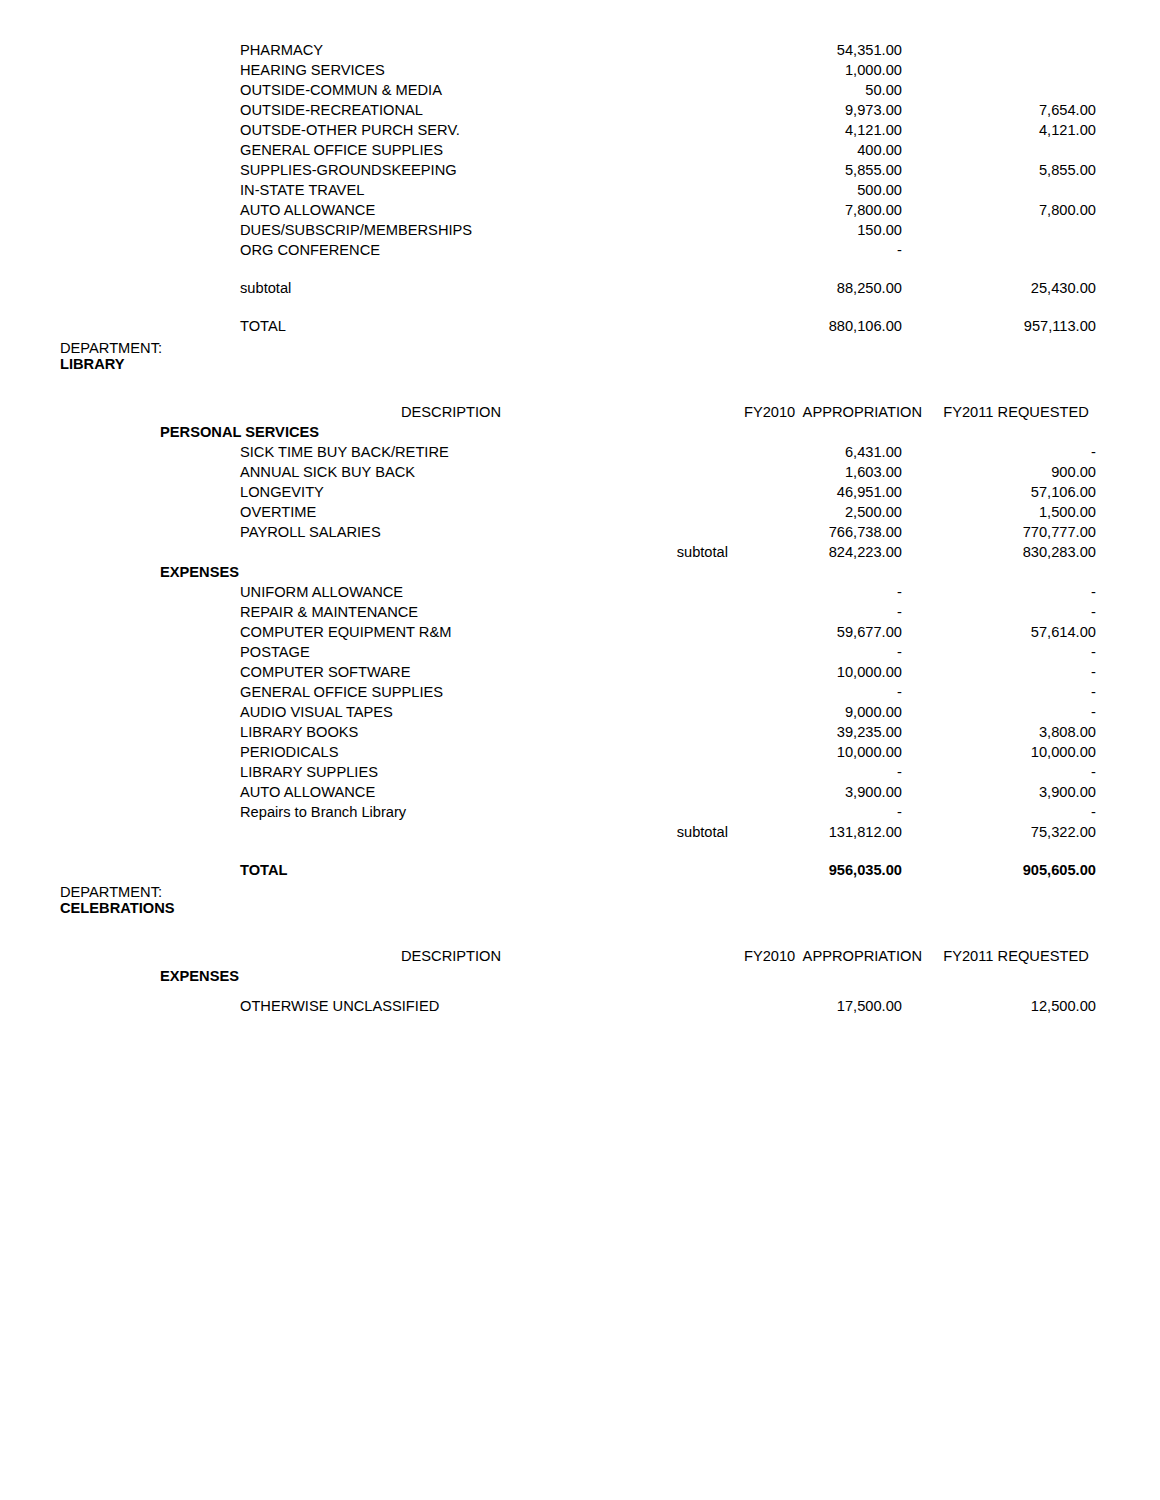| PHARMACY | 54,351.00 | |
| HEARING SERVICES | 1,000.00 | |
| OUTSIDE-COMMUN & MEDIA | 50.00 | |
| OUTSIDE-RECREATIONAL | 9,973.00 | 7,654.00 |
| OUTSDE-OTHER PURCH SERV. | 4,121.00 | 4,121.00 |
| GENERAL OFFICE SUPPLIES | 400.00 | |
| SUPPLIES-GROUNDSKEEPING | 5,855.00 | 5,855.00 |
| IN-STATE TRAVEL | 500.00 | |
| AUTO ALLOWANCE | 7,800.00 | 7,800.00 |
| DUES/SUBSCRIP/MEMBERSHIPS | 150.00 | |
| ORG CONFERENCE | - | |
| subtotal | 88,250.00 | 25,430.00 |
| TOTAL | 880,106.00 | 957,113.00 |
DEPARTMENT:
LIBRARY
| | DESCRIPTION | FY2010 APPROPRIATION | FY2011 REQUESTED |
| PERSONAL SERVICES | | |
| SICK TIME BUY BACK/RETIRE | | 6,431.00 | - |
| ANNUAL SICK BUY BACK | | 1,603.00 | 900.00 |
| LONGEVITY | | 46,951.00 | 57,106.00 |
| OVERTIME | | 2,500.00 | 1,500.00 |
| PAYROLL SALARIES | | 766,738.00 | 770,777.00 |
| | subtotal | 824,223.00 | 830,283.00 |
| EXPENSES |
| UNIFORM ALLOWANCE | | - | - |
| REPAIR & MAINTENANCE | | - | - |
| COMPUTER EQUIPMENT R&M | | 59,677.00 | 57,614.00 |
| POSTAGE | | - | - |
| COMPUTER SOFTWARE | | 10,000.00 | - |
| GENERAL OFFICE SUPPLIES | | - | - |
| AUDIO VISUAL TAPES | | 9,000.00 | - |
| LIBRARY BOOKS | | 39,235.00 | 3,808.00 |
| PERIODICALS | | 10,000.00 | 10,000.00 |
| LIBRARY SUPPLIES | | - | - |
| AUTO ALLOWANCE | | 3,900.00 | 3,900.00 |
| Repairs to Branch Library | | - | - |
| | subtotal | 131,812.00 | 75,322.00 |
| TOTAL | | 956,035.00 | 905,605.00 |
DEPARTMENT:
CELEBRATIONS
| | DESCRIPTION | FY2010 APPROPRIATION | FY2011 REQUESTED |
| EXPENSES | | |
| OTHERWISE UNCLASSIFIED | 17,500.00 | 12,500.00 |